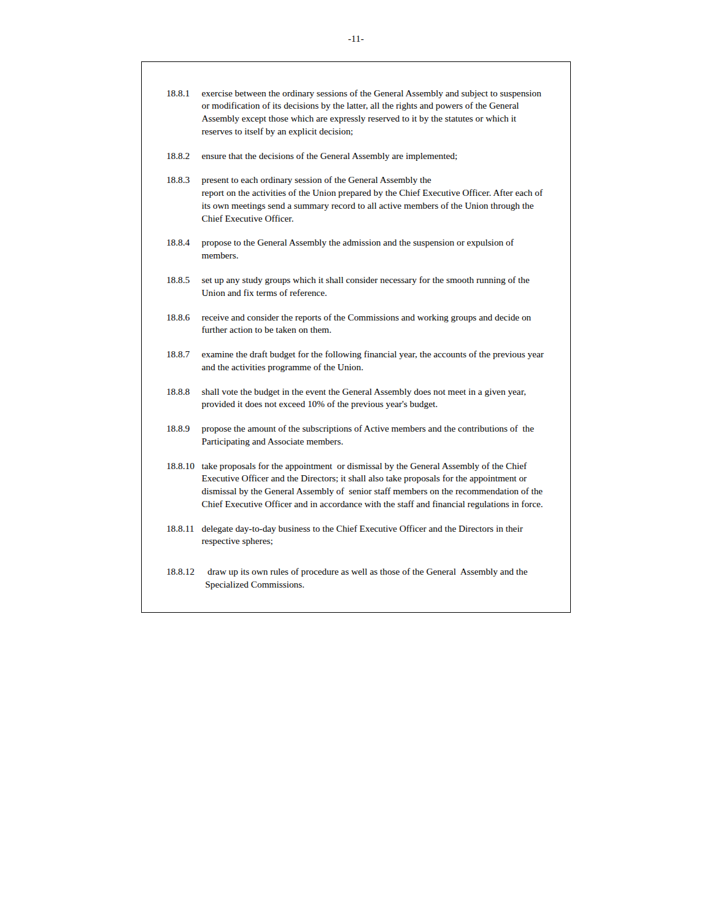-11-
18.8.1 exercise between the ordinary sessions of the General Assembly and subject to suspension or modification of its decisions by the latter, all the rights and powers of the General Assembly except those which are expressly reserved to it by the statutes or which it reserves to itself by an explicit decision;
18.8.2 ensure that the decisions of the General Assembly are implemented;
18.8.3 present to each ordinary session of the General Assembly the
report on the activities of the Union prepared by the Chief Executive Officer. After each of its own meetings send a summary record to all active members of the Union through the Chief Executive Officer.
18.8.4 propose to the General Assembly the admission and the suspension or expulsion of members.
18.8.5 set up any study groups which it shall consider necessary for the smooth running of the Union and fix terms of reference.
18.8.6 receive and consider the reports of the Commissions and working groups and decide on further action to be taken on them.
18.8.7 examine the draft budget for the following financial year, the accounts of the previous year and the activities programme of the Union.
18.8.8 shall vote the budget in the event the General Assembly does not meet in a given year, provided it does not exceed 10% of the previous year's budget.
18.8.9 propose the amount of the subscriptions of Active members and the contributions of the Participating and Associate members.
18.8.10 take proposals for the appointment or dismissal by the General Assembly of the Chief Executive Officer and the Directors; it shall also take proposals for the appointment or dismissal by the General Assembly of senior staff members on the recommendation of the Chief Executive Officer and in accordance with the staff and financial regulations in force.
18.8.11 delegate day-to-day business to the Chief Executive Officer and the Directors in their respective spheres;
18.8.12 draw up its own rules of procedure as well as those of the General Assembly and the Specialized Commissions.